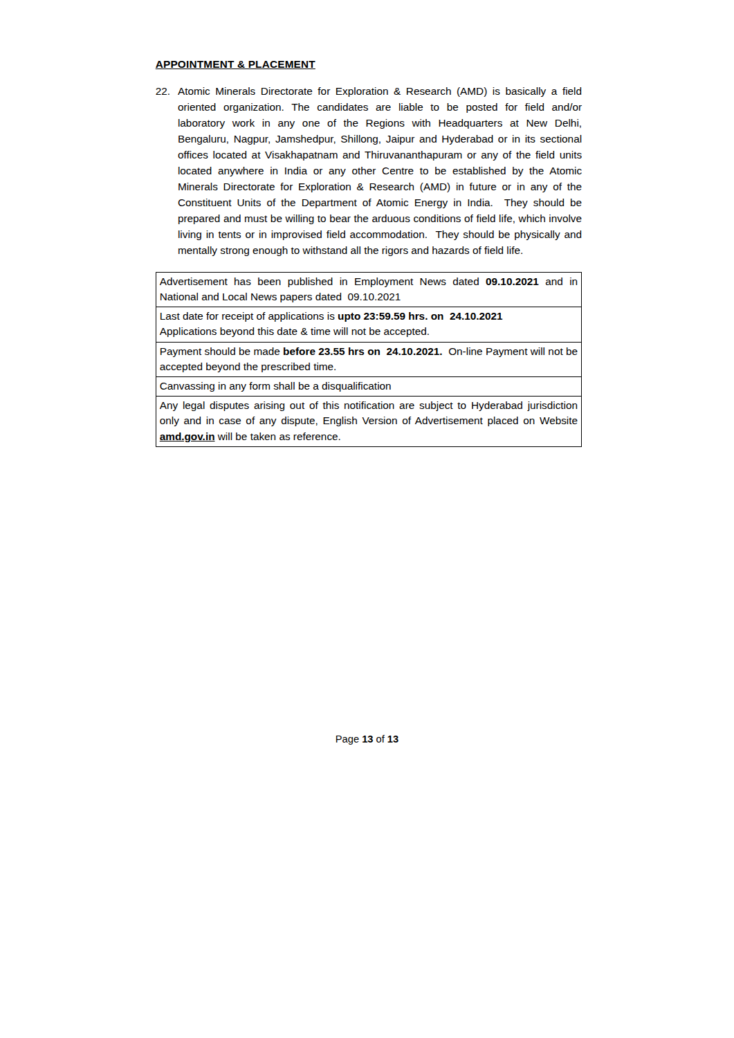APPOINTMENT & PLACEMENT
22. Atomic Minerals Directorate for Exploration & Research (AMD) is basically a field oriented organization. The candidates are liable to be posted for field and/or laboratory work in any one of the Regions with Headquarters at New Delhi, Bengaluru, Nagpur, Jamshedpur, Shillong, Jaipur and Hyderabad or in its sectional offices located at Visakhapatnam and Thiruvananthapuram or any of the field units located anywhere in India or any other Centre to be established by the Atomic Minerals Directorate for Exploration & Research (AMD) in future or in any of the Constituent Units of the Department of Atomic Energy in India. They should be prepared and must be willing to bear the arduous conditions of field life, which involve living in tents or in improvised field accommodation. They should be physically and mentally strong enough to withstand all the rigors and hazards of field life.
| Advertisement has been published in Employment News dated 09.10.2021 and in National and Local News papers dated 09.10.2021 |
| Last date for receipt of applications is upto 23:59.59 hrs. on 24.10.2021 Applications beyond this date & time will not be accepted. |
| Payment should be made before 23.55 hrs on 24.10.2021. On-line Payment will not be accepted beyond the prescribed time. |
| Canvassing in any form shall be a disqualification |
| Any legal disputes arising out of this notification are subject to Hyderabad jurisdiction only and in case of any dispute, English Version of Advertisement placed on Website amd.gov.in will be taken as reference. |
Page 13 of 13